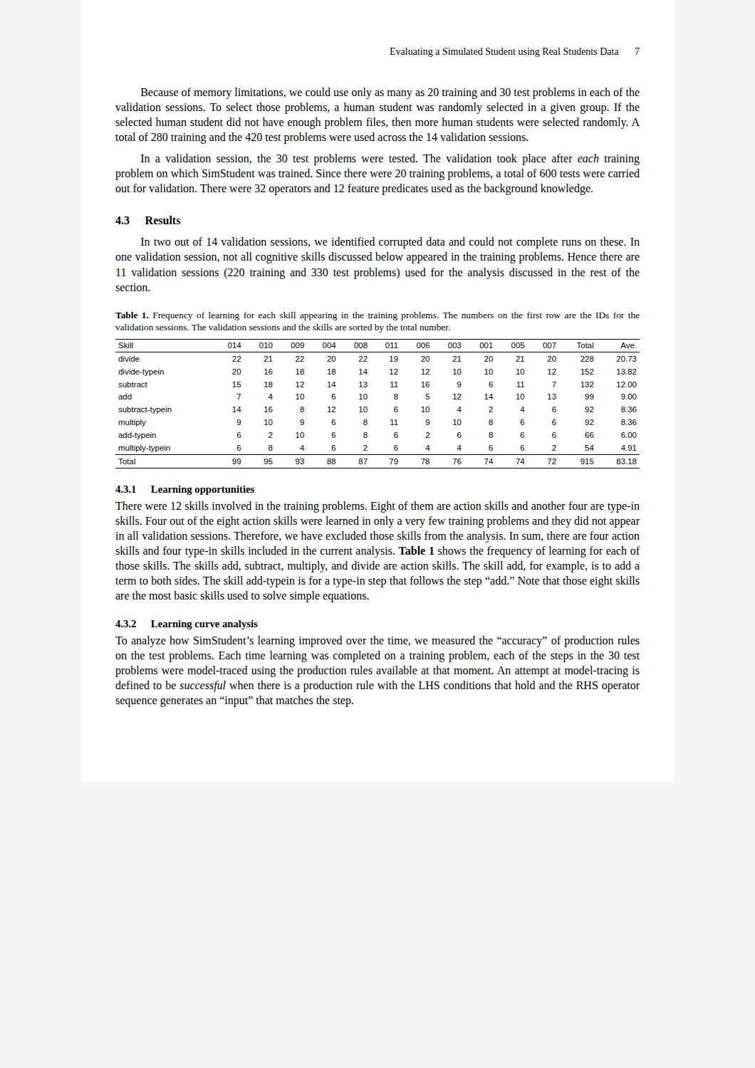Evaluating a Simulated Student using Real Students Data 7
Because of memory limitations, we could use only as many as 20 training and 30 test problems in each of the validation sessions. To select those problems, a human student was randomly selected in a given group. If the selected human student did not have enough problem files, then more human students were selected randomly. A total of 280 training and the 420 test problems were used across the 14 validation sessions.
In a validation session, the 30 test problems were tested. The validation took place after each training problem on which SimStudent was trained. Since there were 20 training problems, a total of 600 tests were carried out for validation. There were 32 operators and 12 feature predicates used as the background knowledge.
4.3 Results
In two out of 14 validation sessions, we identified corrupted data and could not complete runs on these. In one validation session, not all cognitive skills discussed below appeared in the training problems. Hence there are 11 validation sessions (220 training and 330 test problems) used for the analysis discussed in the rest of the section.
Table 1. Frequency of learning for each skill appearing in the training problems. The numbers on the first row are the IDs for the validation sessions. The validation sessions and the skills are sorted by the total number.
| Skill | 014 | 010 | 009 | 004 | 008 | 011 | 006 | 003 | 001 | 005 | 007 | Total | Ave. |
| --- | --- | --- | --- | --- | --- | --- | --- | --- | --- | --- | --- | --- | --- |
| divide | 22 | 21 | 22 | 20 | 22 | 19 | 20 | 21 | 20 | 21 | 20 | 228 | 20.73 |
| divide-typein | 20 | 16 | 18 | 18 | 14 | 12 | 12 | 10 | 10 | 10 | 12 | 152 | 13.82 |
| subtract | 15 | 18 | 12 | 14 | 13 | 11 | 16 | 9 | 6 | 11 | 7 | 132 | 12.00 |
| add | 7 | 4 | 10 | 6 | 10 | 8 | 5 | 12 | 14 | 10 | 13 | 99 | 9.00 |
| subtract-typein | 14 | 16 | 8 | 12 | 10 | 6 | 10 | 4 | 2 | 4 | 6 | 92 | 8.36 |
| multiply | 9 | 10 | 9 | 6 | 8 | 11 | 9 | 10 | 8 | 6 | 6 | 92 | 8.36 |
| add-typein | 6 | 2 | 10 | 6 | 8 | 6 | 2 | 6 | 8 | 6 | 6 | 66 | 6.00 |
| multiply-typein | 6 | 8 | 4 | 6 | 2 | 6 | 4 | 4 | 6 | 6 | 2 | 54 | 4.91 |
| Total | 99 | 95 | 93 | 88 | 87 | 79 | 78 | 76 | 74 | 74 | 72 | 915 | 83.18 |
4.3.1 Learning opportunities
There were 12 skills involved in the training problems. Eight of them are action skills and another four are type-in skills. Four out of the eight action skills were learned in only a very few training problems and they did not appear in all validation sessions. Therefore, we have excluded those skills from the analysis. In sum, there are four action skills and four type-in skills included in the current analysis. Table 1 shows the frequency of learning for each of those skills. The skills add, subtract, multiply, and divide are action skills. The skill add, for example, is to add a term to both sides. The skill add-typein is for a type-in step that follows the step “add.” Note that those eight skills are the most basic skills used to solve simple equations.
4.3.2 Learning curve analysis
To analyze how SimStudent’s learning improved over the time, we measured the “accuracy” of production rules on the test problems. Each time learning was completed on a training problem, each of the steps in the 30 test problems were model-traced using the production rules available at that moment. An attempt at model-tracing is defined to be successful when there is a production rule with the LHS conditions that hold and the RHS operator sequence generates an “input” that matches the step.